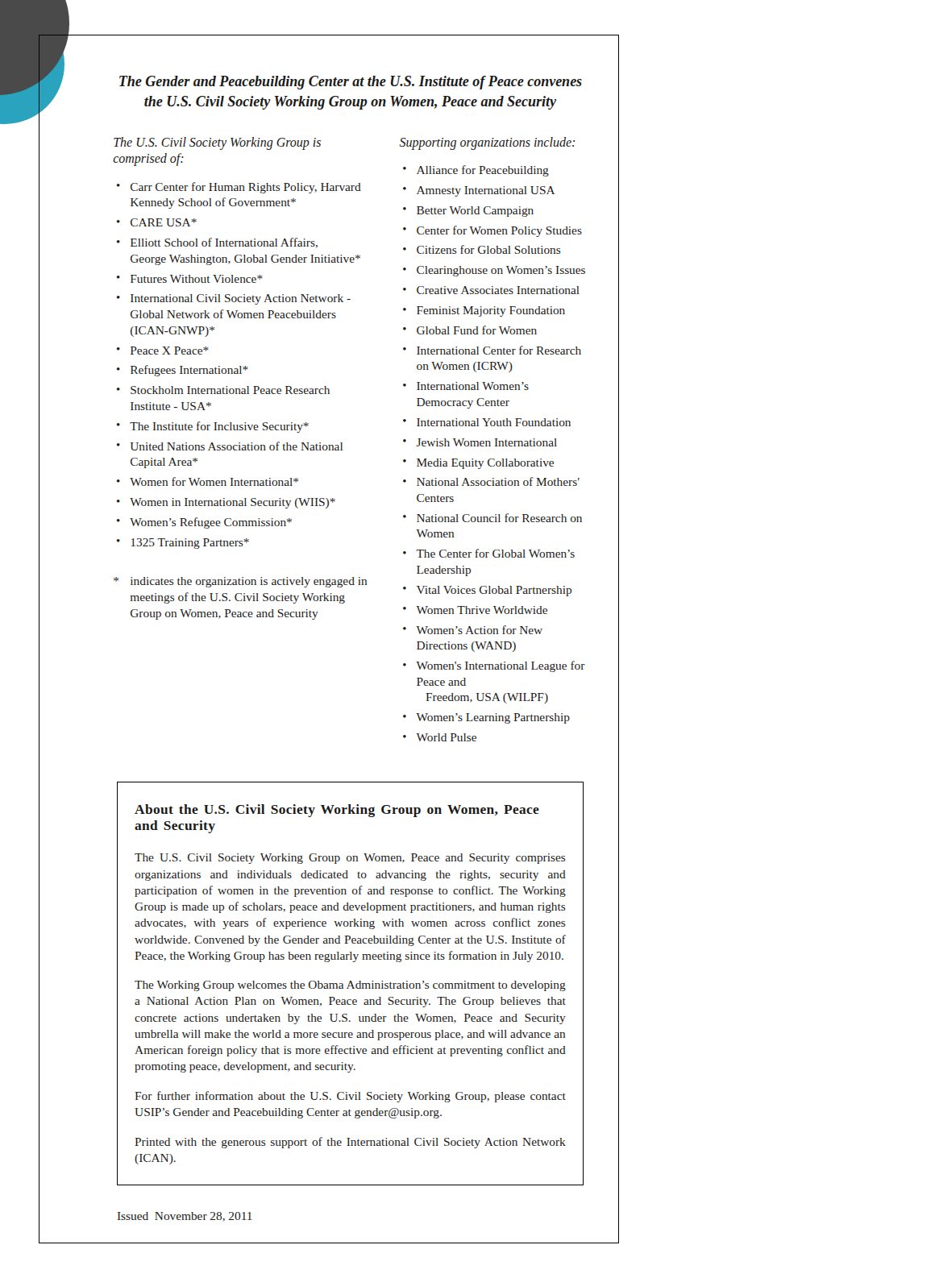The Gender and Peacebuilding Center at the U.S. Institute of Peace convenes
the U.S. Civil Society Working Group on Women, Peace and Security
The U.S. Civil Society Working Group is comprised of:
Carr Center for Human Rights Policy, Harvard Kennedy School of Government*
CARE USA*
Elliott School of International Affairs,
George Washington, Global Gender Initiative*
Futures Without Violence*
International Civil Society Action Network - Global Network of Women Peacebuilders (ICAN-GNWP)*
Peace X Peace*
Refugees International*
Stockholm International Peace Research Institute - USA*
The Institute for Inclusive Security*
United Nations Association of the National Capital Area*
Women for Women International*
Women in International Security (WIIS)*
Women’s Refugee Commission*
1325 Training Partners*
* indicates the organization is actively engaged in meetings of the U.S. Civil Society Working Group on Women, Peace and Security
Supporting organizations include:
Alliance for Peacebuilding
Amnesty International USA
Better World Campaign
Center for Women Policy Studies
Citizens for Global Solutions
Clearinghouse on Women’s Issues
Creative Associates International
Feminist Majority Foundation
Global Fund for Women
International Center for Research on Women (ICRW)
International Women’s Democracy Center
International Youth Foundation
Jewish Women International
Media Equity Collaborative
National Association of Mothers' Centers
National Council for Research on Women
The Center for Global Women’s Leadership
Vital Voices Global Partnership
Women Thrive Worldwide
Women’s Action for New Directions (WAND)
Women's International League for Peace and
Freedom, USA (WILPF)
Women’s Learning Partnership
World Pulse
About the U.S. Civil Society Working Group on Women, Peace and Security
The U.S. Civil Society Working Group on Women, Peace and Security comprises organizations and individuals dedicated to advancing the rights, security and participation of women in the prevention of and response to conflict. The Working Group is made up of scholars, peace and development practitioners, and human rights advocates, with years of experience working with women across conflict zones worldwide. Convened by the Gender and Peacebuilding Center at the U.S. Institute of Peace, the Working Group has been regularly meeting since its formation in July 2010.
The Working Group welcomes the Obama Administration’s commitment to developing a National Action Plan on Women, Peace and Security. The Group believes that concrete actions undertaken by the U.S. under the Women, Peace and Security umbrella will make the world a more secure and prosperous place, and will advance an American foreign policy that is more effective and efficient at preventing conflict and promoting peace, development, and security.
For further information about the U.S. Civil Society Working Group, please contact USIP’s Gender and Peacebuilding Center at gender@usip.org.
Printed with the generous support of the International Civil Society Action Network (ICAN).
Issued November 28, 2011